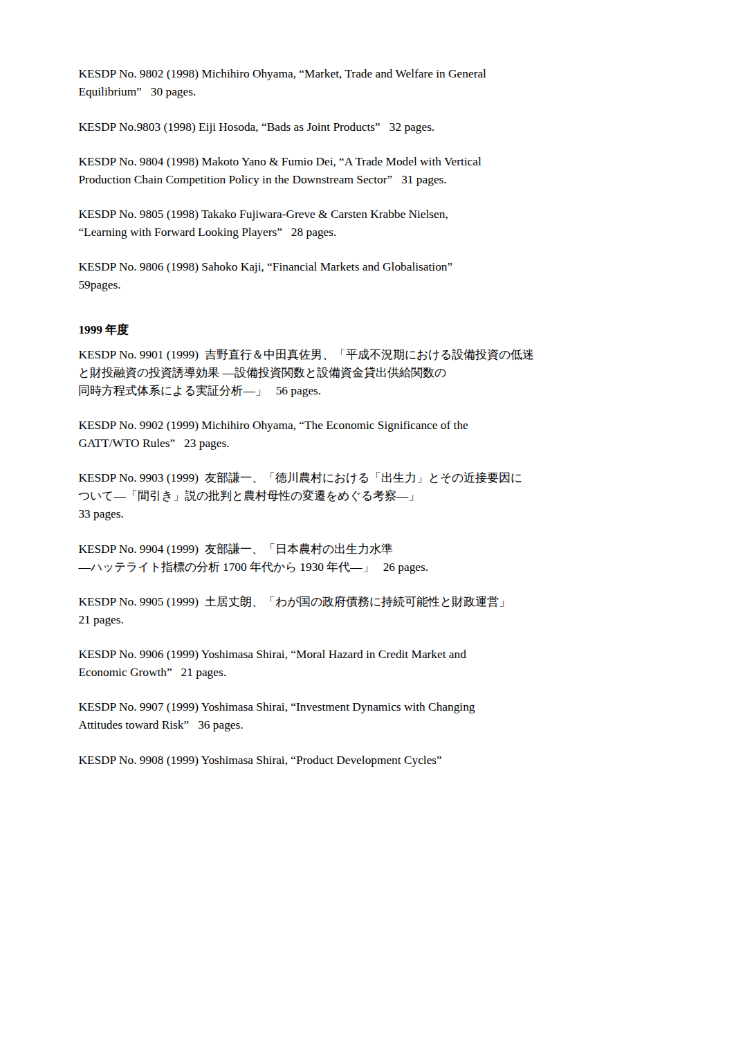KESDP No. 9802 (1998) Michihiro Ohyama, “Market, Trade and Welfare in General
Equilibrium” 30 pages.
KESDP No.9803 (1998) Eiji Hosoda, “Bads as Joint Products” 32 pages.
KESDP No. 9804 (1998) Makoto Yano & Fumio Dei, “A Trade Model with Vertical
Production Chain Competition Policy in the Downstream Sector” 31 pages.
KESDP No. 9805 (1998) Takako Fujiwara-Greve & Carsten Krabbe Nielsen,
“Learning with Forward Looking Players” 28 pages.
KESDP No. 9806 (1998) Sahoko Kaji, “Financial Markets and Globalisation”
59pages.
1999 年度
KESDP No. 9901 (1999) 吉野直行＆中田真佐男、「平成不況期における設備投資の低迷
と財投融資の投資誘導効果 —設備投資関数と設備資金貸出供給関数の
同時方程式体系による実証分析—」 56 pages.
KESDP No. 9902 (1999) Michihiro Ohyama, “The Economic Significance of the
GATT/WTO Rules” 23 pages.
KESDP No. 9903 (1999) 友部謙一、「徳川農村における「出生力」とその近接要因に
ついて—「間引き」説の批判と農村母性の変遷をめぐる考察—」
33 pages.
KESDP No. 9904 (1999) 友部謙一、「日本農村の出生力水準
—ハッテライト指標の分析 1700 年代から 1930 年代—」 26 pages.
KESDP No. 9905 (1999) 土居丈朗、「わが国の政府債務に持続可能性と財政運営」
21 pages.
KESDP No. 9906 (1999) Yoshimasa Shirai, “Moral Hazard in Credit Market and
Economic Growth” 21 pages.
KESDP No. 9907 (1999) Yoshimasa Shirai, “Investment Dynamics with Changing
Attitudes toward Risk” 36 pages.
KESDP No. 9908 (1999) Yoshimasa Shirai, “Product Development Cycles”